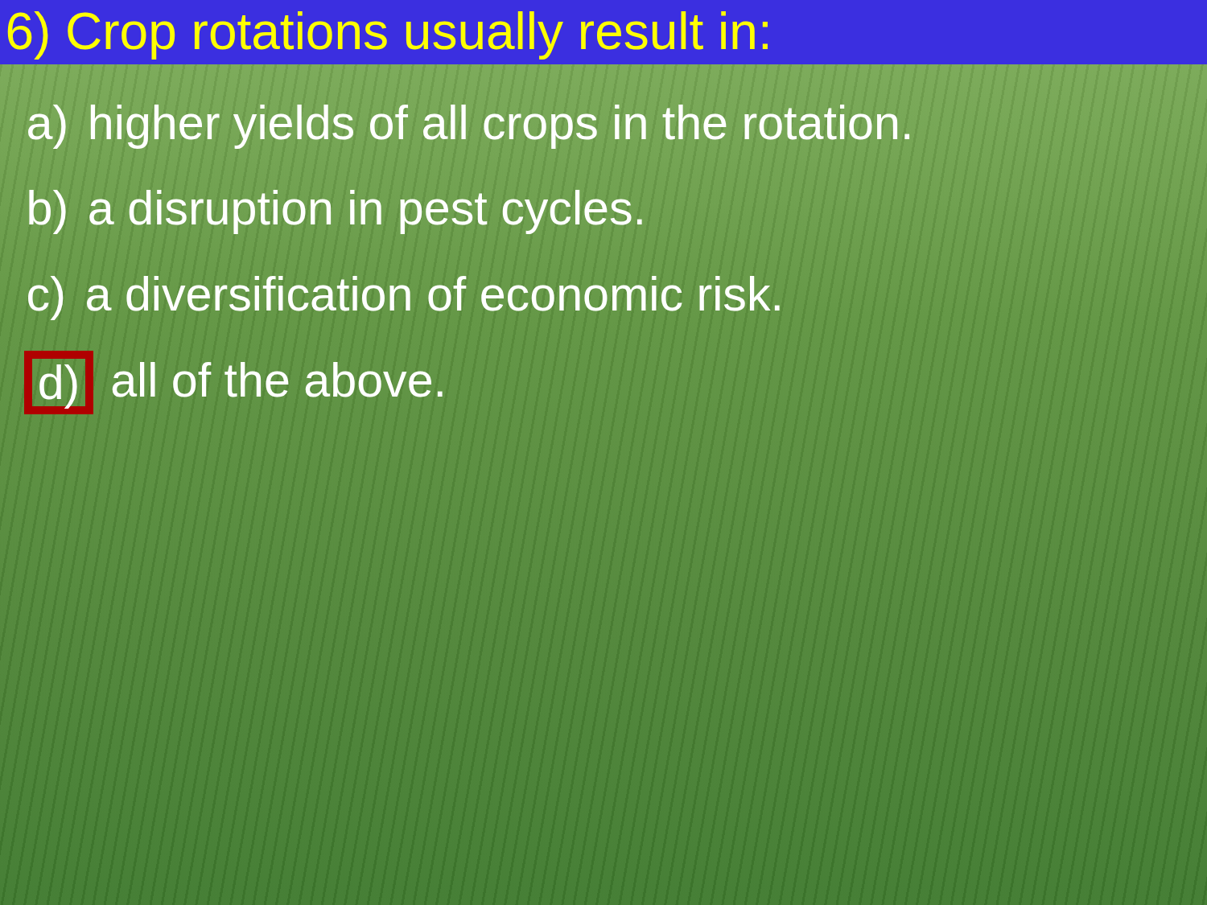6) Crop rotations usually result in:
a) higher yields of all crops in the rotation.
b) a disruption in pest cycles.
c) a diversification of economic risk.
d) all of the above.